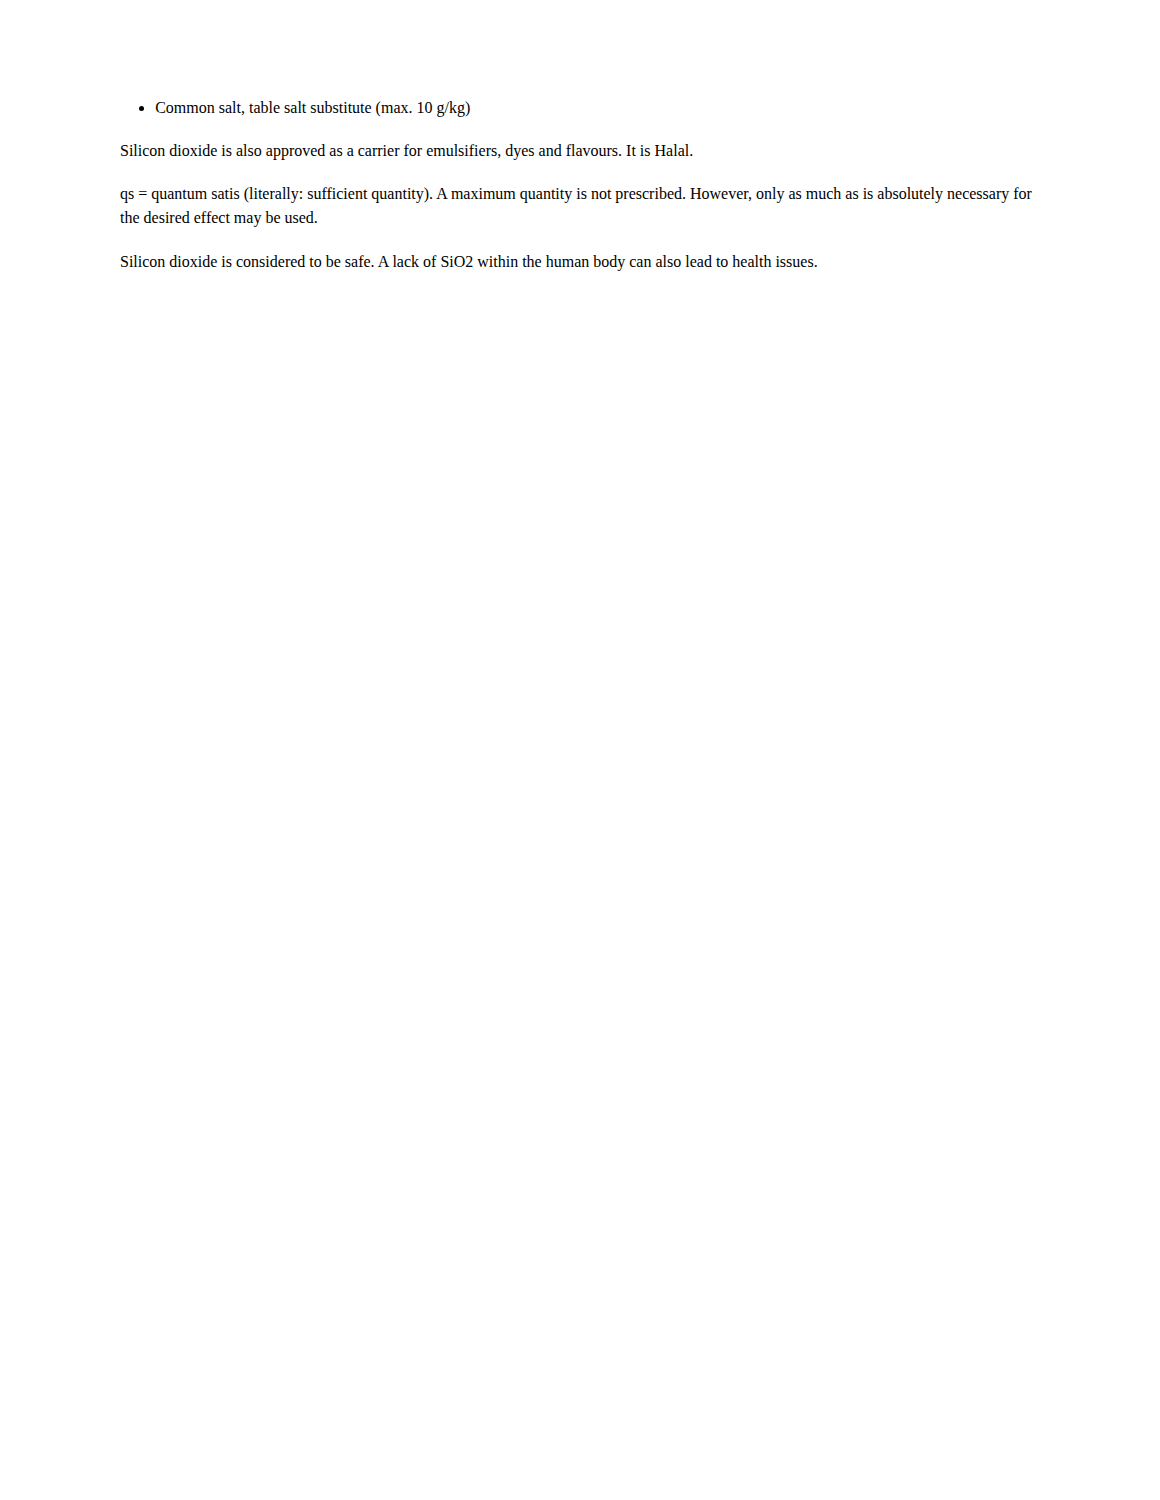Common salt, table salt substitute (max. 10 g/kg)
Silicon dioxide is also approved as a carrier for emulsifiers, dyes and flavours. It is Halal.
qs = quantum satis (literally: sufficient quantity). A maximum quantity is not prescribed. However, only as much as is absolutely necessary for the desired effect may be used.
Silicon dioxide is considered to be safe. A lack of SiO2 within the human body can also lead to health issues.